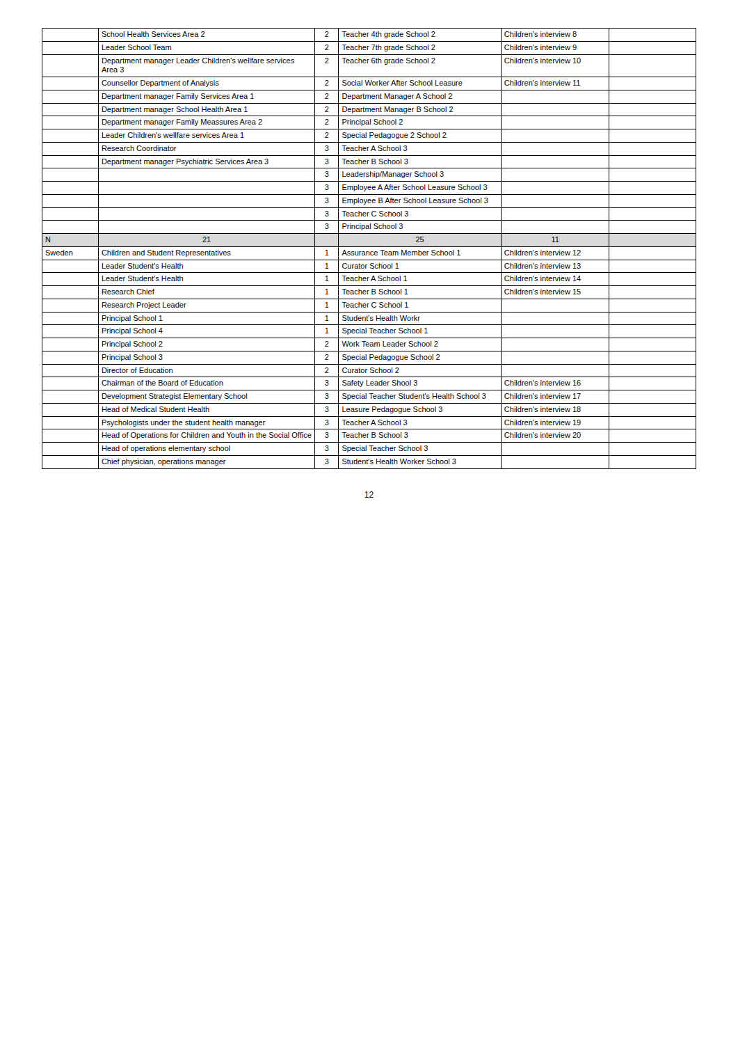| | School Health Services Area 2 | 2 | Teacher 4th grade School 2 | Children's interview 8 | |
| | Leader School Team | 2 | Teacher 7th grade School 2 | Children's interview 9 | |
| | Department manager Leader Children's wellfare services Area 3 | 2 | Teacher 6th grade School 2 | Children's interview 10 | |
| | Counsellor Department of Analysis | 2 | Social Worker After School Leasure | Children's interview 11 | |
| | Department manager Family Services Area 1 | 2 | Department Manager A School 2 | | |
| | Department manager School Health Area 1 | 2 | Department Manager B School 2 | | |
| | Department manager Family Meassures Area 2 | 2 | Principal School 2 | | |
| | Leader Children's wellfare services Area 1 | 2 | Special Pedagogue 2 School 2 | | |
| | Research Coordinator | 3 | Teacher A School 3 | | |
| | Department manager Psychiatric Services Area 3 | 3 | Teacher B School 3 | | |
| | | 3 | Leadership/Manager School 3 | | |
| | | 3 | Employee A After School Leasure School 3 | | |
| | | 3 | Employee B After School Leasure School 3 | | |
| | | 3 | Teacher C School 3 | | |
| | | 3 | Principal School 3 | | |
| N | 21 | | 25 | 11 | |
| Sweden | Children and Student Representatives | 1 | Assurance Team Member School 1 | Children's interview 12 | |
| | Leader Student's Health | 1 | Curator School 1 | Children's interview 13 | |
| | Leader Student's Health | 1 | Teacher A School 1 | Children's interview 14 | |
| | Research Chief | 1 | Teacher B School 1 | Children's interview 15 | |
| | Research Project Leader | 1 | Teacher C School 1 | | |
| | Principal School 1 | 1 | Student's Health Workr | | |
| | Principal School 4 | 1 | Special Teacher School 1 | | |
| | Principal School 2 | 2 | Work Team Leader School 2 | | |
| | Principal School 3 | 2 | Special Pedagogue School 2 | | |
| | Director of Education | 2 | Curator School 2 | | |
| | Chairman of the Board of Education | 3 | Safety Leader Shool 3 | Children's interview 16 | |
| | Development Strategist Elementary School | 3 | Special Teacher Student's Health School 3 | Children's interview 17 | |
| | Head of Medical Student Health | 3 | Leasure Pedagogue School 3 | Children's interview 18 | |
| | Psychologists under the student health manager | 3 | Teacher A School 3 | Children's interview 19 | |
| | Head of Operations for Children and Youth in the Social Office | 3 | Teacher B School 3 | Children's interview 20 | |
| | Head of operations elementary school | 3 | Special Teacher School 3 | | |
| | Chief physician, operations manager | 3 | Student's Health Worker School 3 | | |
12